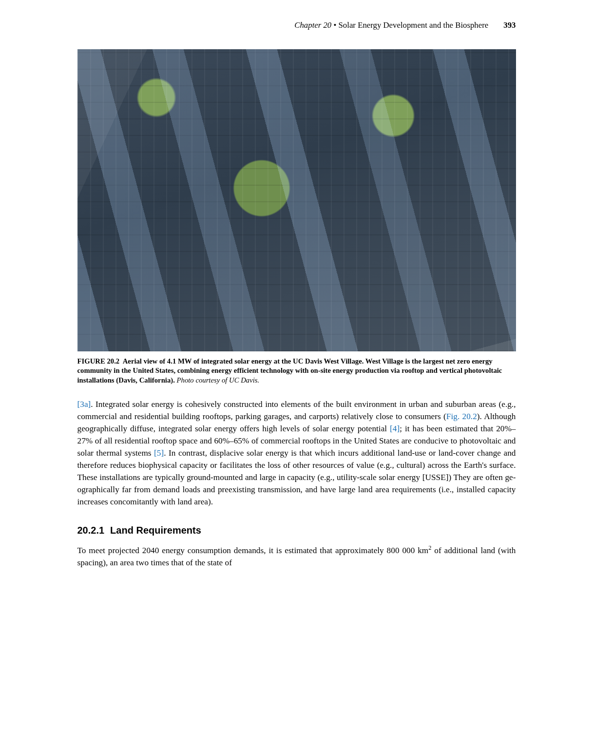Chapter 20 • Solar Energy Development and the Biosphere 393
FIGURE 20.2 Aerial view of 4.1 MW of integrated solar energy at the UC Davis West Village. West Village is the largest net zero energy community in the United States, combining energy efficient technology with on-site energy production via rooftop and vertical photovoltaic installations (Davis, California). Photo courtesy of UC Davis.
[3a]. Integrated solar energy is cohesively constructed into elements of the built environment in urban and suburban areas (e.g., commercial and residential building rooftops, parking garages, and carports) relatively close to consumers (Fig. 20.2). Although geographically diffuse, integrated solar energy offers high levels of solar energy potential [4]; it has been estimated that 20%–27% of all residential rooftop space and 60%–65% of commercial rooftops in the United States are conducive to photovoltaic and solar thermal systems [5]. In contrast, displacive solar energy is that which incurs additional land-use or land-cover change and therefore reduces biophysical capacity or facilitates the loss of other resources of value (e.g., cultural) across the Earth's surface. These installations are typically ground-mounted and large in capacity (e.g., utility-scale solar energy [USSE]) They are often geographically far from demand loads and preexisting transmission, and have large land area requirements (i.e., installed capacity increases concomitantly with land area).
20.2.1 Land Requirements
To meet projected 2040 energy consumption demands, it is estimated that approximately 800 000 km2 of additional land (with spacing), an area two times that of the state of